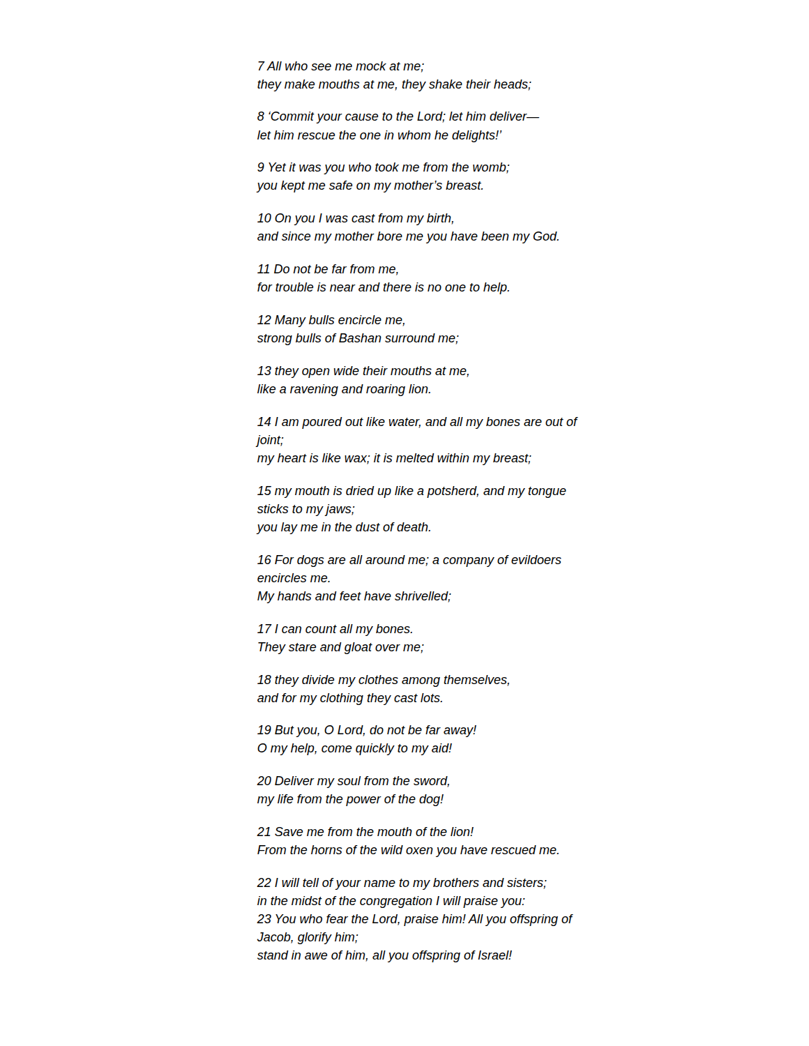7 All who see me mock at me;
they make mouths at me, they shake their heads;
8 ‘Commit your cause to the Lord; let him deliver—
let him rescue the one in whom he delights!’
9 Yet it was you who took me from the womb;
you kept me safe on my mother’s breast.
10 On you I was cast from my birth,
and since my mother bore me you have been my God.
11 Do not be far from me,
for trouble is near and there is no one to help.
12 Many bulls encircle me,
strong bulls of Bashan surround me;
13 they open wide their mouths at me,
like a ravening and roaring lion.
14 I am poured out like water, and all my bones are out of joint;
my heart is like wax; it is melted within my breast;
15 my mouth is dried up like a potsherd, and my tongue sticks to my jaws;
you lay me in the dust of death.
16 For dogs are all around me; a company of evildoers encircles me.
My hands and feet have shrivelled;
17 I can count all my bones.
They stare and gloat over me;
18 they divide my clothes among themselves,
and for my clothing they cast lots.
19 But you, O Lord, do not be far away!
O my help, come quickly to my aid!
20 Deliver my soul from the sword,
my life from the power of the dog!
21 Save me from the mouth of the lion!
From the horns of the wild oxen you have rescued me.
22 I will tell of your name to my brothers and sisters;
in the midst of the congregation I will praise you:
23 You who fear the Lord, praise him! All you offspring of Jacob, glorify him;
stand in awe of him, all you offspring of Israel!